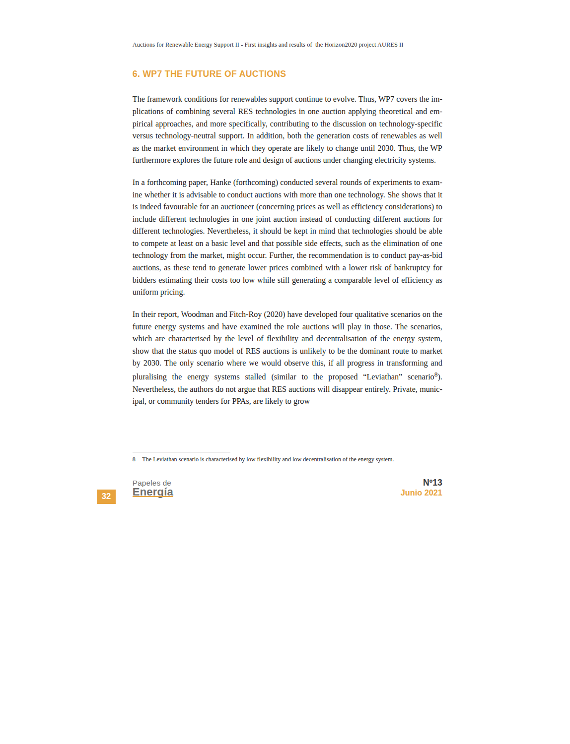Auctions for Renewable Energy Support II - First insights and results of the Horizon2020 project AURES II
6. WP7 The future of auctions
The framework conditions for renewables support continue to evolve. Thus, WP7 covers the implications of combining several RES technologies in one auction applying theoretical and empirical approaches, and more specifically, contributing to the discussion on technology-specific versus technology-neutral support. In addition, both the generation costs of renewables as well as the market environment in which they operate are likely to change until 2030. Thus, the WP furthermore explores the future role and design of auctions under changing electricity systems.
In a forthcoming paper, Hanke (forthcoming) conducted several rounds of experiments to examine whether it is advisable to conduct auctions with more than one technology. She shows that it is indeed favourable for an auctioneer (concerning prices as well as efficiency considerations) to include different technologies in one joint auction instead of conducting different auctions for different technologies. Nevertheless, it should be kept in mind that technologies should be able to compete at least on a basic level and that possible side effects, such as the elimination of one technology from the market, might occur. Further, the recommendation is to conduct pay-as-bid auctions, as these tend to generate lower prices combined with a lower risk of bankruptcy for bidders estimating their costs too low while still generating a comparable level of efficiency as uniform pricing.
In their report, Woodman and Fitch-Roy (2020) have developed four qualitative scenarios on the future energy systems and have examined the role auctions will play in those. The scenarios, which are characterised by the level of flexibility and decentralisation of the energy system, show that the status quo model of RES auctions is unlikely to be the dominant route to market by 2030. The only scenario where we would observe this, if all progress in transforming and pluralising the energy systems stalled (similar to the proposed “Leviathan” scenario8). Nevertheless, the authors do not argue that RES auctions will disappear entirely. Private, municipal, or community tenders for PPAs, are likely to grow
8 The Leviathan scenario is characterised by low flexibility and low decentralisation of the energy system.
Papeles de
Energía
Nº13
Junio 2021
32